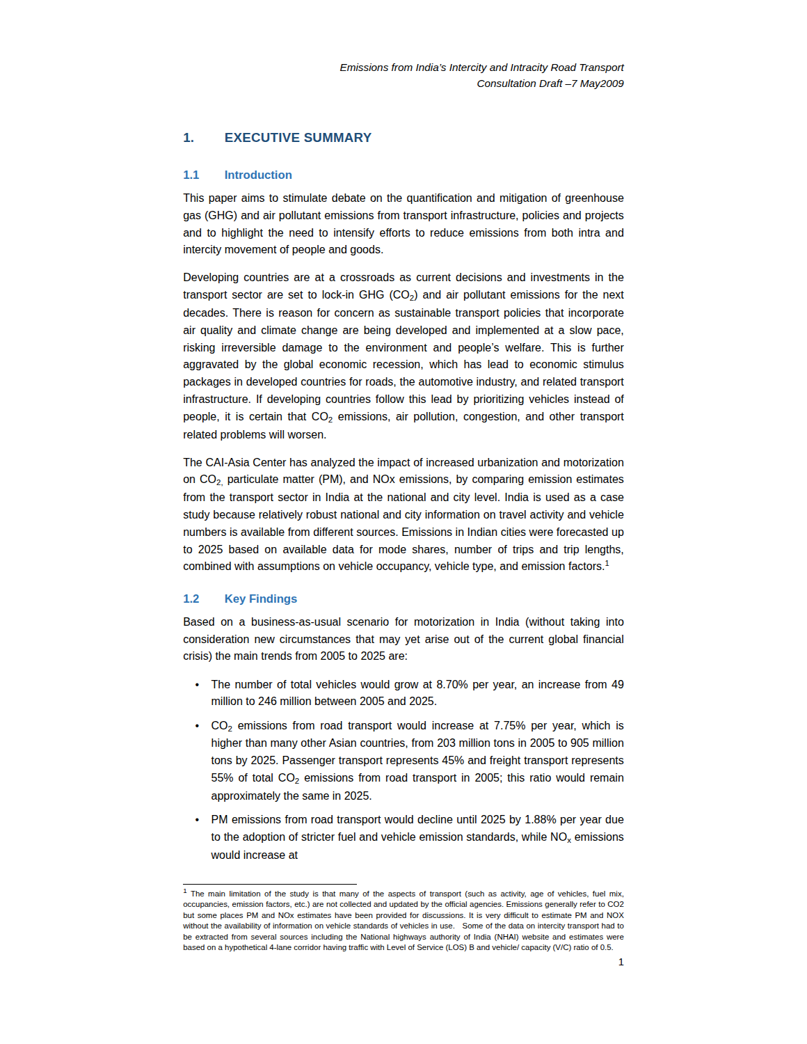Emissions from India’s Intercity and Intracity Road Transport
Consultation Draft –7 May2009
1. EXECUTIVE SUMMARY
1.1 Introduction
This paper aims to stimulate debate on the quantification and mitigation of greenhouse gas (GHG) and air pollutant emissions from transport infrastructure, policies and projects and to highlight the need to intensify efforts to reduce emissions from both intra and intercity movement of people and goods.
Developing countries are at a crossroads as current decisions and investments in the transport sector are set to lock-in GHG (CO2) and air pollutant emissions for the next decades. There is reason for concern as sustainable transport policies that incorporate air quality and climate change are being developed and implemented at a slow pace, risking irreversible damage to the environment and people’s welfare. This is further aggravated by the global economic recession, which has lead to economic stimulus packages in developed countries for roads, the automotive industry, and related transport infrastructure. If developing countries follow this lead by prioritizing vehicles instead of people, it is certain that CO2 emissions, air pollution, congestion, and other transport related problems will worsen.
The CAI-Asia Center has analyzed the impact of increased urbanization and motorization on CO2, particulate matter (PM), and NOx emissions, by comparing emission estimates from the transport sector in India at the national and city level. India is used as a case study because relatively robust national and city information on travel activity and vehicle numbers is available from different sources. Emissions in Indian cities were forecasted up to 2025 based on available data for mode shares, number of trips and trip lengths, combined with assumptions on vehicle occupancy, vehicle type, and emission factors.1
1.2 Key Findings
Based on a business-as-usual scenario for motorization in India (without taking into consideration new circumstances that may yet arise out of the current global financial crisis) the main trends from 2005 to 2025 are:
The number of total vehicles would grow at 8.70% per year, an increase from 49 million to 246 million between 2005 and 2025.
CO2 emissions from road transport would increase at 7.75% per year, which is higher than many other Asian countries, from 203 million tons in 2005 to 905 million tons by 2025. Passenger transport represents 45% and freight transport represents 55% of total CO2 emissions from road transport in 2005; this ratio would remain approximately the same in 2025.
PM emissions from road transport would decline until 2025 by 1.88% per year due to the adoption of stricter fuel and vehicle emission standards, while NOx emissions would increase at
1 The main limitation of the study is that many of the aspects of transport (such as activity, age of vehicles, fuel mix, occupancies, emission factors, etc.) are not collected and updated by the official agencies. Emissions generally refer to CO2 but some places PM and NOx estimates have been provided for discussions. It is very difficult to estimate PM and NOX without the availability of information on vehicle standards of vehicles in use. Some of the data on intercity transport had to be extracted from several sources including the National highways authority of India (NHAI) website and estimates were based on a hypothetical 4-lane corridor having traffic with Level of Service (LOS) B and vehicle/ capacity (V/C) ratio of 0.5.
1